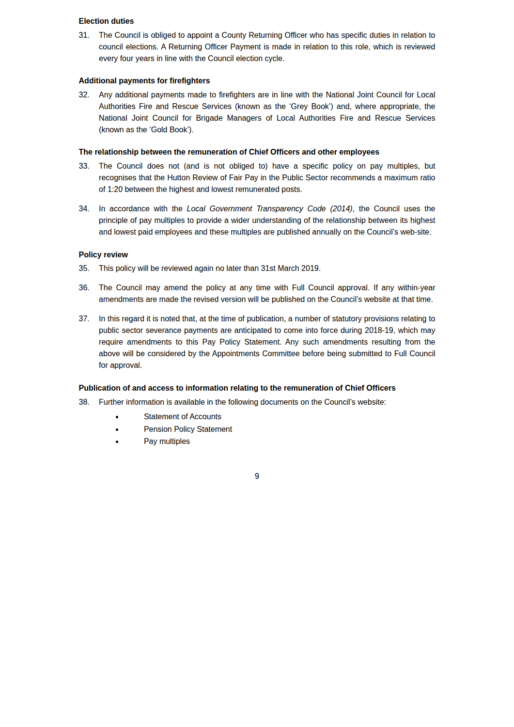Election duties
31. The Council is obliged to appoint a County Returning Officer who has specific duties in relation to council elections. A Returning Officer Payment is made in relation to this role, which is reviewed every four years in line with the Council election cycle.
Additional payments for firefighters
32. Any additional payments made to firefighters are in line with the National Joint Council for Local Authorities Fire and Rescue Services (known as the ‘Grey Book’) and, where appropriate, the National Joint Council for Brigade Managers of Local Authorities Fire and Rescue Services (known as the ‘Gold Book’).
The relationship between the remuneration of Chief Officers and other employees
33. The Council does not (and is not obliged to) have a specific policy on pay multiples, but recognises that the Hutton Review of Fair Pay in the Public Sector recommends a maximum ratio of 1:20 between the highest and lowest remunerated posts.
34. In accordance with the Local Government Transparency Code (2014), the Council uses the principle of pay multiples to provide a wider understanding of the relationship between its highest and lowest paid employees and these multiples are published annually on the Council’s web-site.
Policy review
35. This policy will be reviewed again no later than 31st March 2019.
36. The Council may amend the policy at any time with Full Council approval. If any within-year amendments are made the revised version will be published on the Council’s website at that time.
37. In this regard it is noted that, at the time of publication, a number of statutory provisions relating to public sector severance payments are anticipated to come into force during 2018-19, which may require amendments to this Pay Policy Statement. Any such amendments resulting from the above will be considered by the Appointments Committee before being submitted to Full Council for approval.
Publication of and access to information relating to the remuneration of Chief Officers
38. Further information is available in the following documents on the Council’s website:
Statement of Accounts
Pension Policy Statement
Pay multiples
9